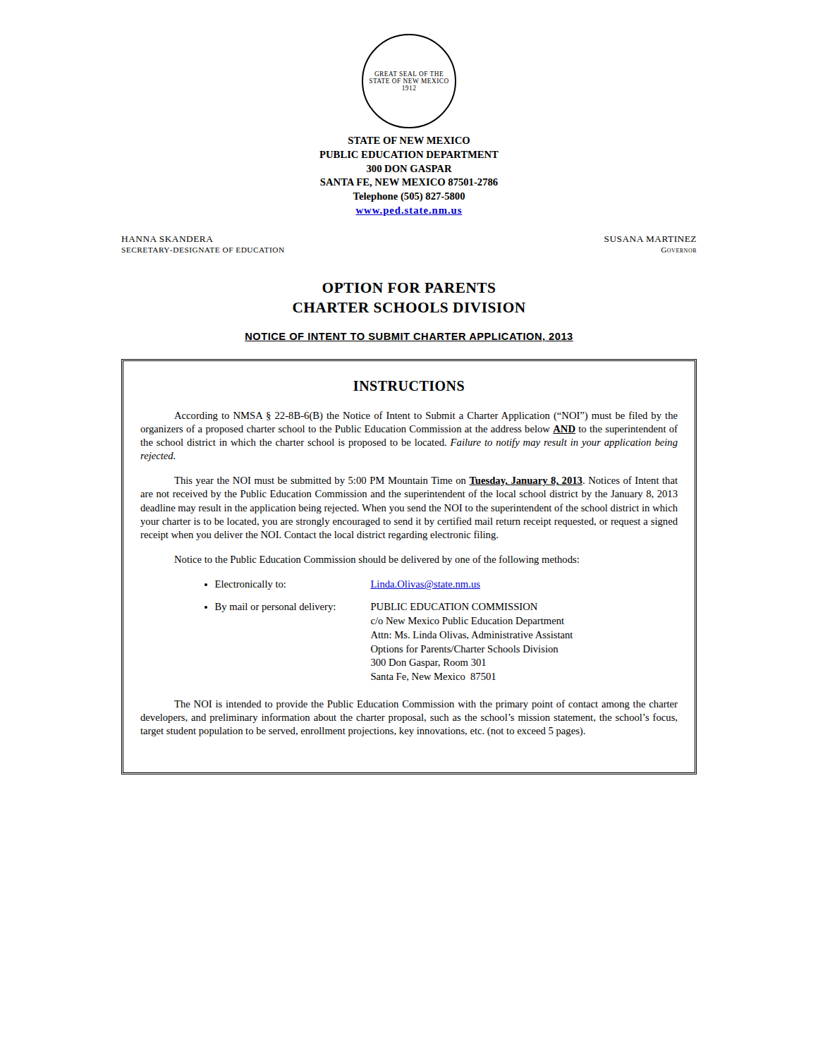GREAT SEAL OF THE STATE OF NEW MEXICO
1912
STATE OF NEW MEXICO
PUBLIC EDUCATION DEPARTMENT
300 DON GASPAR
SANTA FE, NEW MEXICO 87501-2786
Telephone (505) 827-5800
www.ped.state.nm.us
HANNA SKANDERA
SECRETARY‑DESIGNATE OF EDUCATION
SUSANA MARTINEZ
Governor
OPTION FOR PARENTS
CHARTER SCHOOLS DIVISION
NOTICE OF INTENT TO SUBMIT CHARTER APPLICATION, 2013
INSTRUCTIONS
According to NMSA § 22-8B-6(B) the Notice of Intent to Submit a Charter Application (“NOI”) must be filed by the organizers of a proposed charter school to the Public Education Commission at the address below AND to the superintendent of the school district in which the charter school is proposed to be located. Failure to notify may result in your application being rejected.
This year the NOI must be submitted by 5:00 PM Mountain Time on Tuesday, January 8, 2013. Notices of Intent that are not received by the Public Education Commission and the superintendent of the local school district by the January 8, 2013 deadline may result in the application being rejected. When you send the NOI to the superintendent of the school district in which your charter is to be located, you are strongly encouraged to send it by certified mail return receipt requested, or request a signed receipt when you deliver the NOI. Contact the local district regarding electronic filing.
Notice to the Public Education Commission should be delivered by one of the following methods:
Electronically to:
Linda.Olivas@state.nm.us
By mail or personal delivery:
PUBLIC EDUCATION COMMISSION
c/o New Mexico Public Education Department
Attn: Ms. Linda Olivas, Administrative Assistant
Options for Parents/Charter Schools Division
300 Don Gaspar, Room 301
Santa Fe, New Mexico 87501
The NOI is intended to provide the Public Education Commission with the primary point of contact among the charter developers, and preliminary information about the charter proposal, such as the school’s mission statement, the school’s focus, target student population to be served, enrollment projections, key innovations, etc. (not to exceed 5 pages).